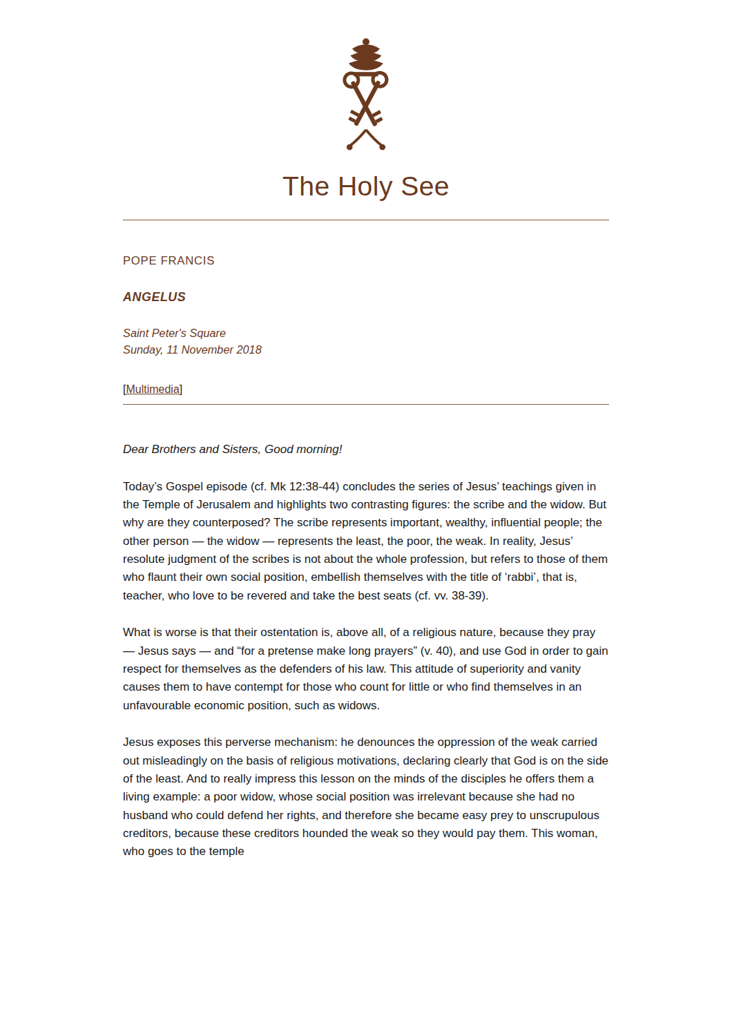The Holy See
POPE FRANCIS
ANGELUS
Saint Peter's Square
Sunday, 11 November 2018
[Multimedia]
Dear Brothers and Sisters, Good morning!
Today’s Gospel episode (cf. Mk 12:38-44) concludes the series of Jesus’ teachings given in the Temple of Jerusalem and highlights two contrasting figures: the scribe and the widow. But why are they counterposed? The scribe represents important, wealthy, influential people; the other person — the widow — represents the least, the poor, the weak. In reality, Jesus’ resolute judgment of the scribes is not about the whole profession, but refers to those of them who flaunt their own social position, embellish themselves with the title of ‘rabbi’, that is, teacher, who love to be revered and take the best seats (cf. vv. 38-39).
What is worse is that their ostentation is, above all, of a religious nature, because they pray — Jesus says — and “for a pretense make long prayers” (v. 40), and use God in order to gain respect for themselves as the defenders of his law. This attitude of superiority and vanity causes them to have contempt for those who count for little or who find themselves in an unfavourable economic position, such as widows.
Jesus exposes this perverse mechanism: he denounces the oppression of the weak carried out misleadingly on the basis of religious motivations, declaring clearly that God is on the side of the least. And to really impress this lesson on the minds of the disciples he offers them a living example: a poor widow, whose social position was irrelevant because she had no husband who could defend her rights, and therefore she became easy prey to unscrupulous creditors, because these creditors hounded the weak so they would pay them. This woman, who goes to the temple